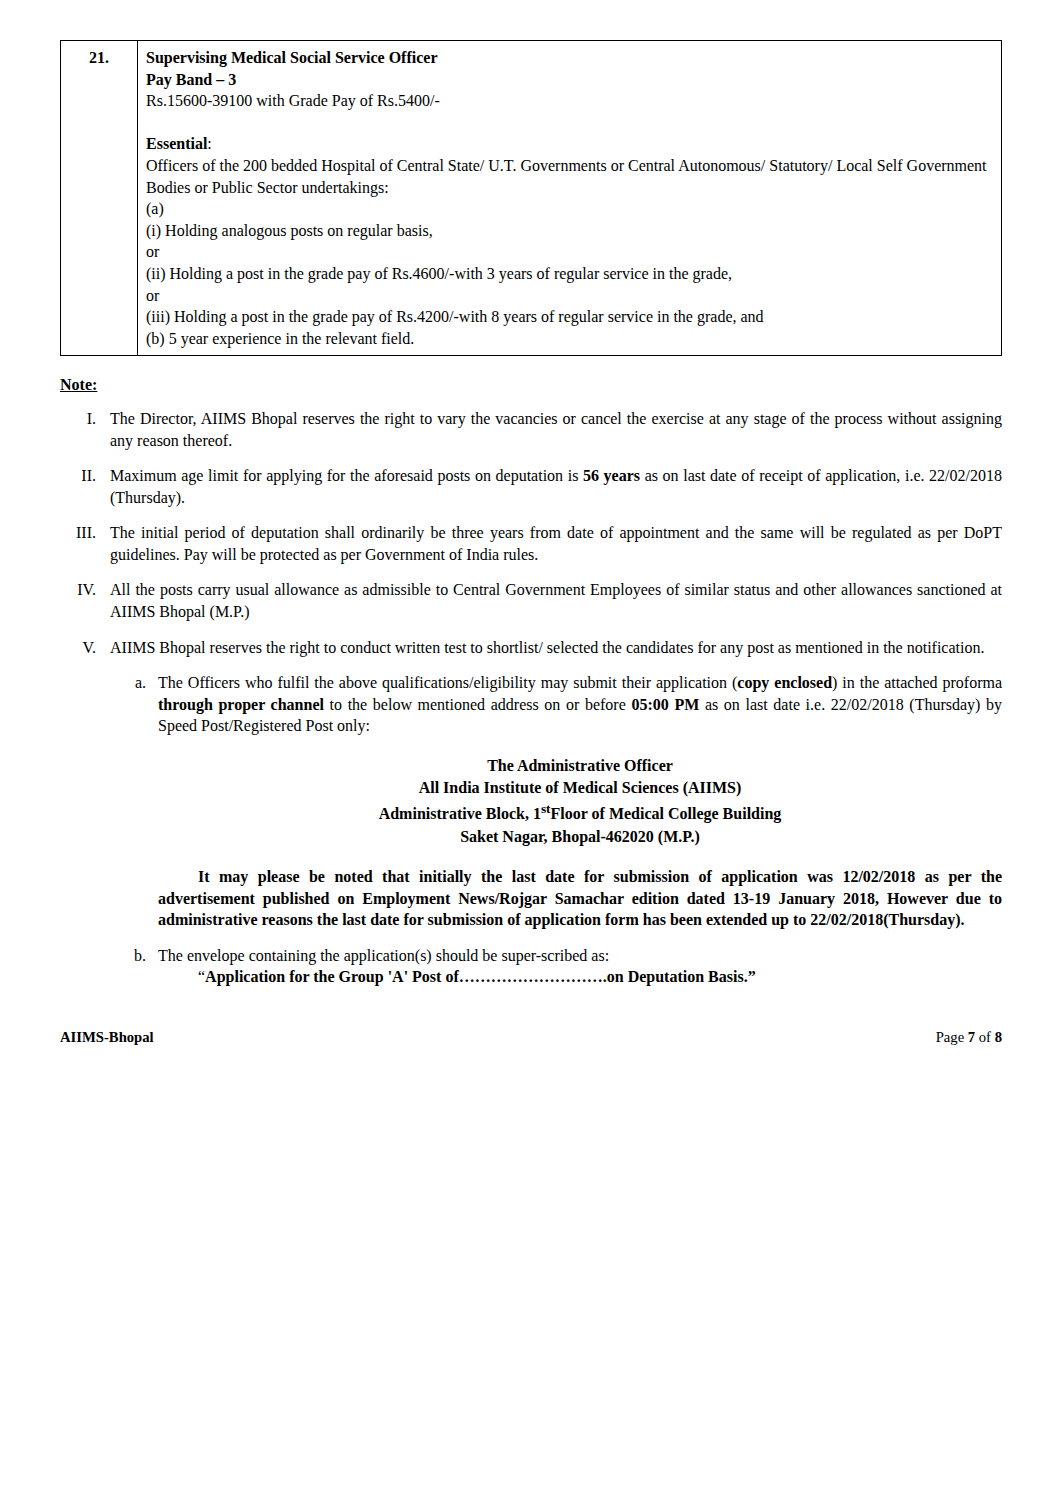| 21. | Supervising Medical Social Service Officer Pay Band – 3 Rs.15600-39100 with Grade Pay of Rs.5400/- Essential : Officers of the 200 bedded Hospital of Central State/ U.T. Governments or Central Autonomous/ Statutory/ Local Self Government Bodies or Public Sector undertakings: (a) (i) Holding analogous posts on regular basis, or (ii) Holding a post in the grade pay of Rs.4600/-with 3 years of regular service in the grade, or (iii) Holding a post in the grade pay of Rs.4200/-with 8 years of regular service in the grade, and (b) 5 year experience in the relevant field. |
Note:
The Director, AIIMS Bhopal reserves the right to vary the vacancies or cancel the exercise at any stage of the process without assigning any reason thereof.
Maximum age limit for applying for the aforesaid posts on deputation is 56 years as on last date of receipt of application, i.e. 22/02/2018 (Thursday).
The initial period of deputation shall ordinarily be three years from date of appointment and the same will be regulated as per DoPT guidelines. Pay will be protected as per Government of India rules.
All the posts carry usual allowance as admissible to Central Government Employees of similar status and other allowances sanctioned at AIIMS Bhopal (M.P.)
AIIMS Bhopal reserves the right to conduct written test to shortlist/ selected the candidates for any post as mentioned in the notification.
The Officers who fulfil the above qualifications/eligibility may submit their application (copy enclosed) in the attached proforma through proper channel to the below mentioned address on or before 05:00 PM as on last date i.e. 22/02/2018 (Thursday) by Speed Post/Registered Post only:
The Administrative Officer
All India Institute of Medical Sciences (AIIMS)
Administrative Block, 1stFloor of Medical College Building
Saket Nagar, Bhopal-462020 (M.P.)
It may please be noted that initially the last date for submission of application was 12/02/2018 as per the advertisement published on Employment News/Rojgar Samachar edition dated 13-19 January 2018, However due to administrative reasons the last date for submission of application form has been extended up to 22/02/2018(Thursday).
The envelope containing the application(s) should be super-scribed as:
“Application for the Group 'A' Post of……………………….on Deputation Basis.”
AIIMS-Bhopal
Page 7 of 8